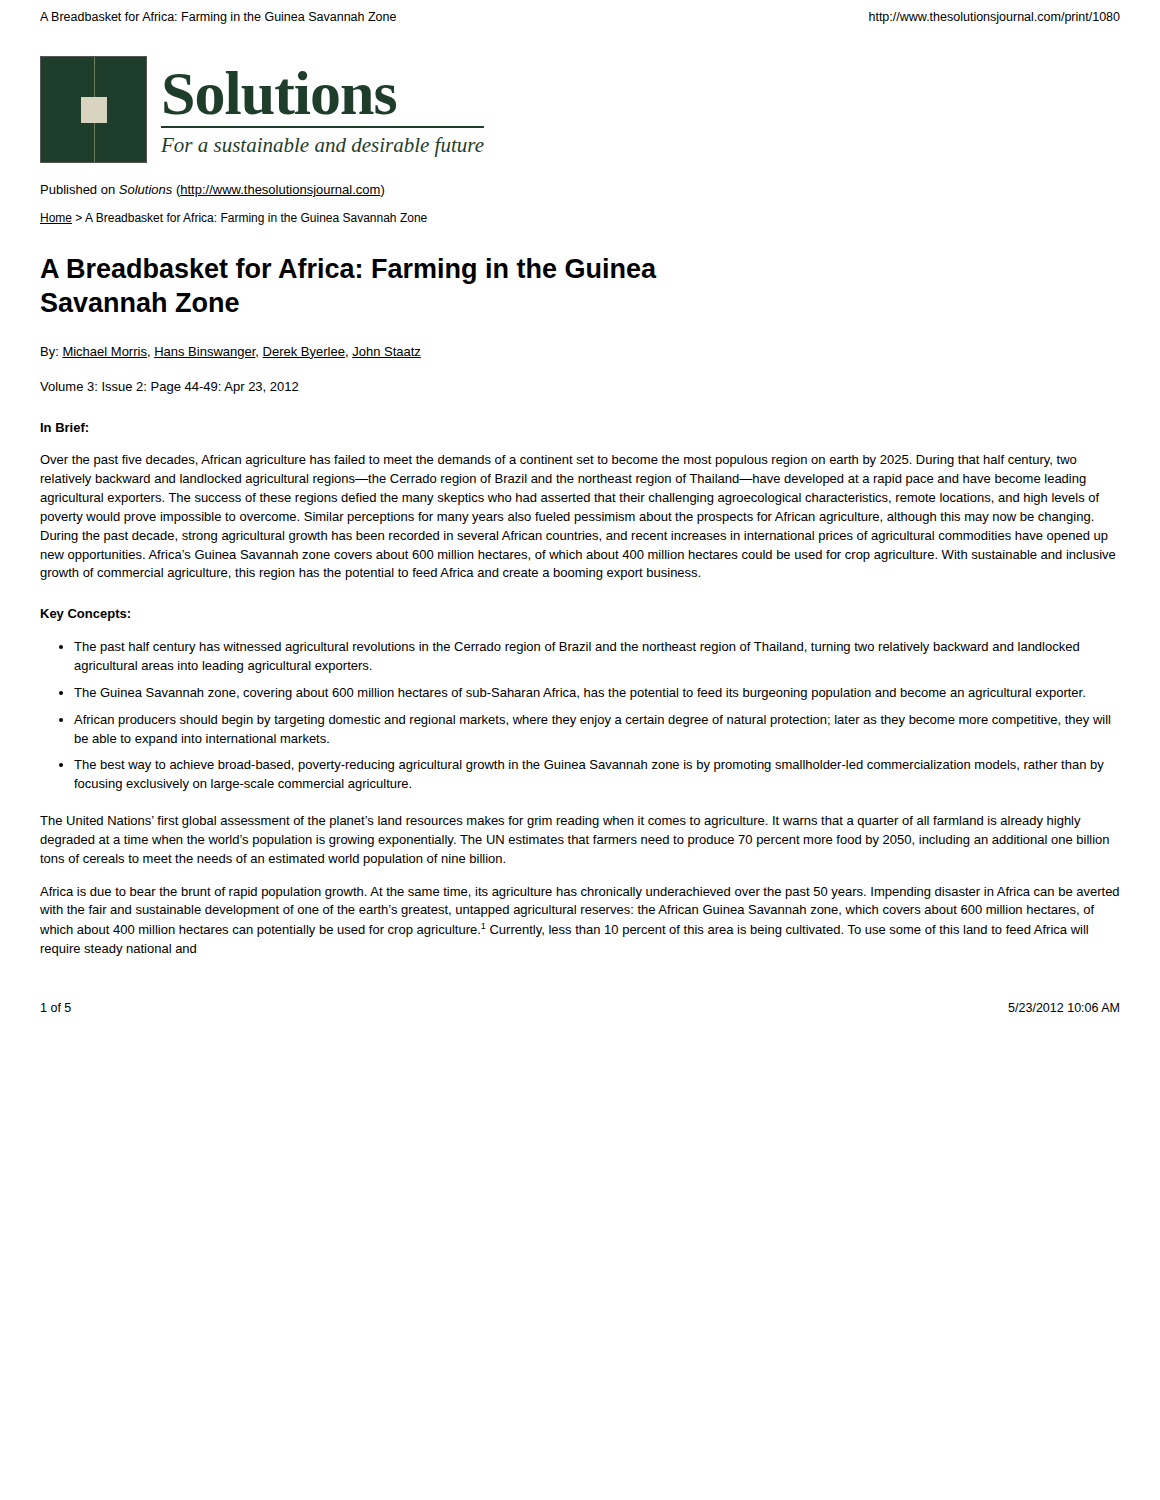A Breadbasket for Africa: Farming in the Guinea Savannah Zone
http://www.thesolutionsjournal.com/print/1080
Solutions
For a sustainable and desirable future
Published on Solutions (http://www.thesolutionsjournal.com)
Home > A Breadbasket for Africa: Farming in the Guinea Savannah Zone
A Breadbasket for Africa: Farming in the Guinea
Savannah Zone
By: Michael Morris, Hans Binswanger, Derek Byerlee, John Staatz
Volume 3: Issue 2: Page 44-49: Apr 23, 2012
In Brief:
Over the past five decades, African agriculture has failed to meet the demands of a continent set to become the most populous region on earth by 2025. During that half century, two relatively backward and landlocked agricultural regions—the Cerrado region of Brazil and the northeast region of Thailand—have developed at a rapid pace and have become leading agricultural exporters. The success of these regions defied the many skeptics who had asserted that their challenging agroecological characteristics, remote locations, and high levels of poverty would prove impossible to overcome. Similar perceptions for many years also fueled pessimism about the prospects for African agriculture, although this may now be changing. During the past decade, strong agricultural growth has been recorded in several African countries, and recent increases in international prices of agricultural commodities have opened up new opportunities. Africa’s Guinea Savannah zone covers about 600 million hectares, of which about 400 million hectares could be used for crop agriculture. With sustainable and inclusive growth of commercial agriculture, this region has the potential to feed Africa and create a booming export business.
Key Concepts:
The past half century has witnessed agricultural revolutions in the Cerrado region of Brazil and the northeast region of Thailand, turning two relatively backward and landlocked agricultural areas into leading agricultural exporters.
The Guinea Savannah zone, covering about 600 million hectares of sub-Saharan Africa, has the potential to feed its burgeoning population and become an agricultural exporter.
African producers should begin by targeting domestic and regional markets, where they enjoy a certain degree of natural protection; later as they become more competitive, they will be able to expand into international markets.
The best way to achieve broad-based, poverty-reducing agricultural growth in the Guinea Savannah zone is by promoting smallholder-led commercialization models, rather than by focusing exclusively on large-scale commercial agriculture.
The United Nations’ first global assessment of the planet’s land resources makes for grim reading when it comes to agriculture. It warns that a quarter of all farmland is already highly degraded at a time when the world’s population is growing exponentially. The UN estimates that farmers need to produce 70 percent more food by 2050, including an additional one billion tons of cereals to meet the needs of an estimated world population of nine billion.
Africa is due to bear the brunt of rapid population growth. At the same time, its agriculture has chronically underachieved over the past 50 years. Impending disaster in Africa can be averted with the fair and sustainable development of one of the earth’s greatest, untapped agricultural reserves: the African Guinea Savannah zone, which covers about 600 million hectares, of which about 400 million hectares can potentially be used for crop agriculture.1 Currently, less than 10 percent of this area is being cultivated. To use some of this land to feed Africa will require steady national and
1 of 5
5/23/2012 10:06 AM